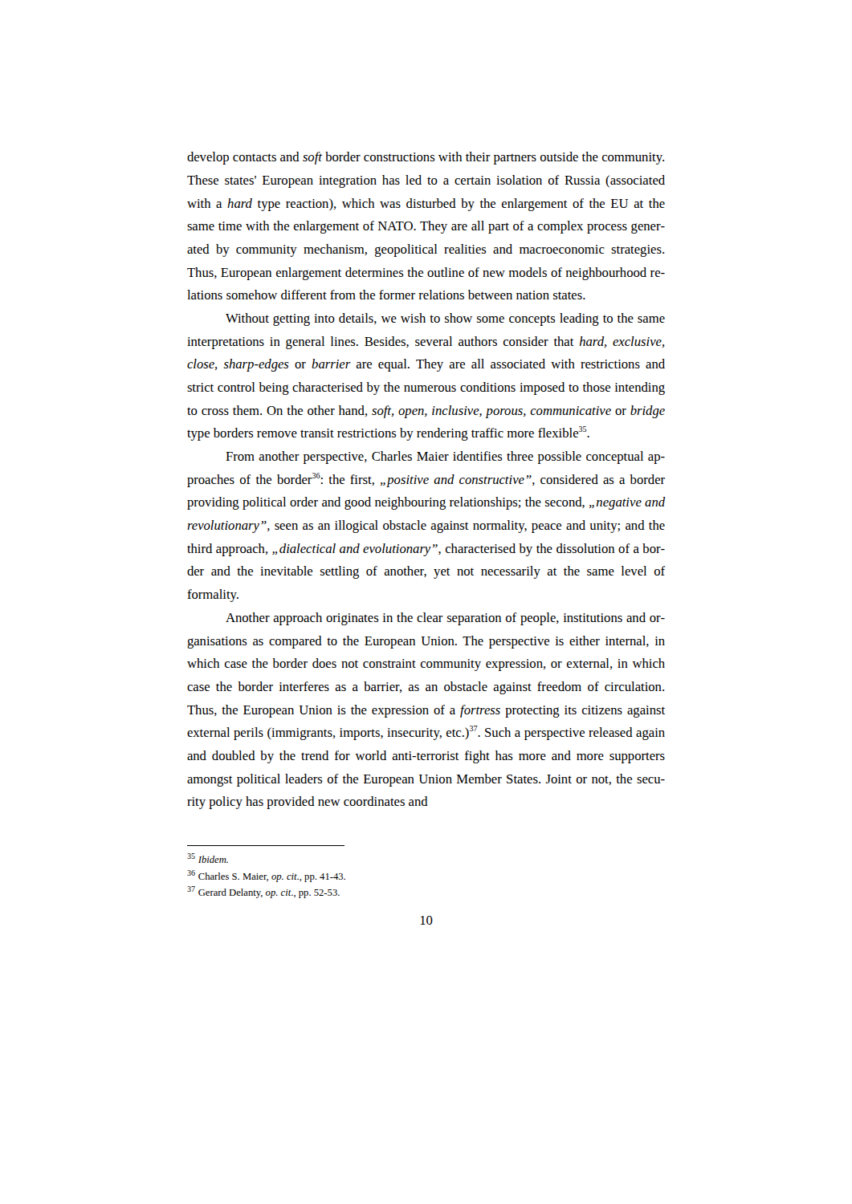develop contacts and soft border constructions with their partners outside the community. These states' European integration has led to a certain isolation of Russia (associated with a hard type reaction), which was disturbed by the enlargement of the EU at the same time with the enlargement of NATO. They are all part of a complex process generated by community mechanism, geopolitical realities and macroeconomic strategies. Thus, European enlargement determines the outline of new models of neighbourhood relations somehow different from the former relations between nation states.
Without getting into details, we wish to show some concepts leading to the same interpretations in general lines. Besides, several authors consider that hard, exclusive, close, sharp-edges or barrier are equal. They are all associated with restrictions and strict control being characterised by the numerous conditions imposed to those intending to cross them. On the other hand, soft, open, inclusive, porous, communicative or bridge type borders remove transit restrictions by rendering traffic more flexible35.
From another perspective, Charles Maier identifies three possible conceptual approaches of the border36: the first, „positive and constructive”, considered as a border providing political order and good neighbouring relationships; the second, „negative and revolutionary”, seen as an illogical obstacle against normality, peace and unity; and the third approach, „dialectical and evolutionary”, characterised by the dissolution of a border and the inevitable settling of another, yet not necessarily at the same level of formality.
Another approach originates in the clear separation of people, institutions and organisations as compared to the European Union. The perspective is either internal, in which case the border does not constraint community expression, or external, in which case the border interferes as a barrier, as an obstacle against freedom of circulation. Thus, the European Union is the expression of a fortress protecting its citizens against external perils (immigrants, imports, insecurity, etc.)37. Such a perspective released again and doubled by the trend for world anti-terrorist fight has more and more supporters amongst political leaders of the European Union Member States. Joint or not, the security policy has provided new coordinates and
35 Ibidem.
36 Charles S. Maier, op. cit., pp. 41-43.
37 Gerard Delanty, op. cit., pp. 52-53.
10